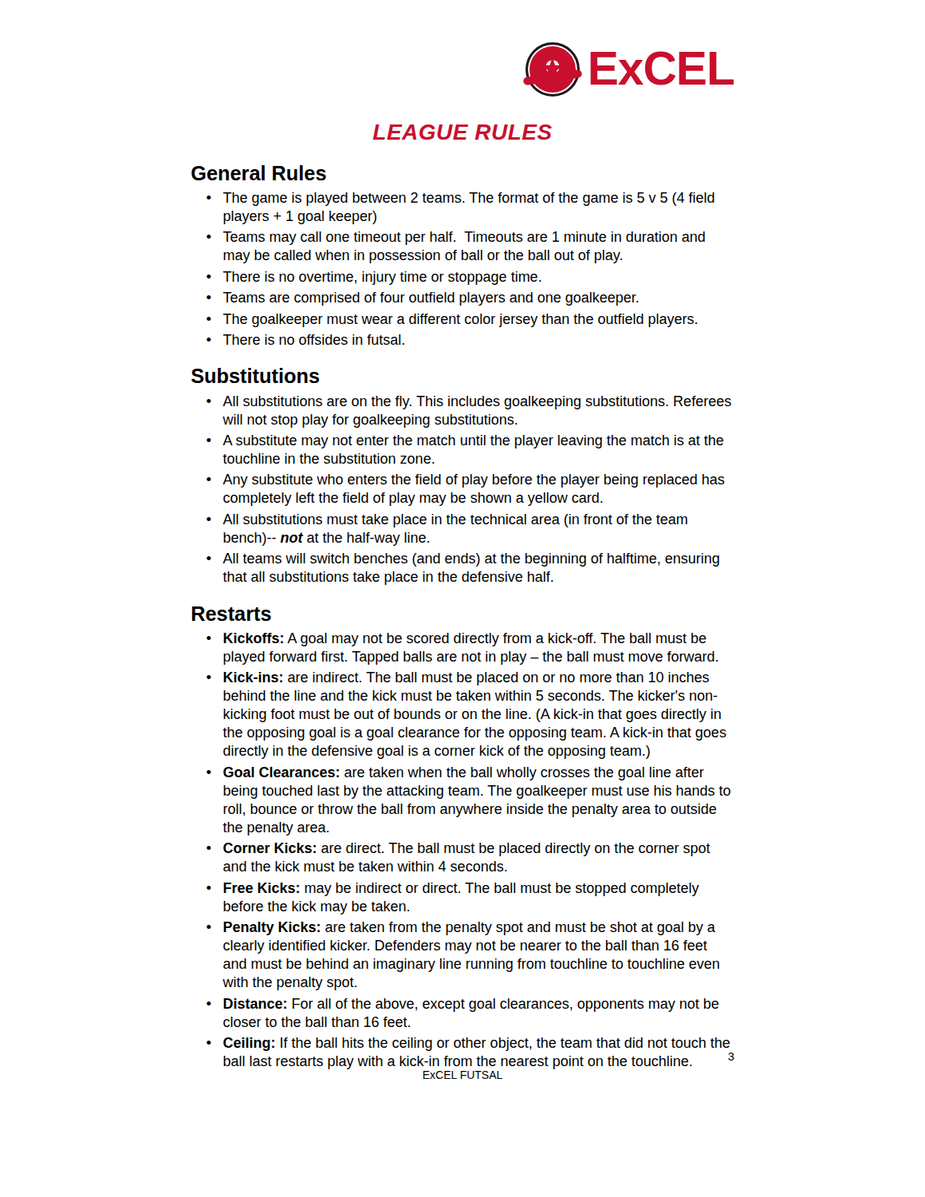ExCEL
LEAGUE RULES
General Rules
The game is played between 2 teams. The format of the game is 5 v 5 (4 field players + 1 goal keeper)
Teams may call one timeout per half. Timeouts are 1 minute in duration and may be called when in possession of ball or the ball out of play.
There is no overtime, injury time or stoppage time.
Teams are comprised of four outfield players and one goalkeeper.
The goalkeeper must wear a different color jersey than the outfield players.
There is no offsides in futsal.
Substitutions
All substitutions are on the fly. This includes goalkeeping substitutions. Referees will not stop play for goalkeeping substitutions.
A substitute may not enter the match until the player leaving the match is at the touchline in the substitution zone.
Any substitute who enters the field of play before the player being replaced has completely left the field of play may be shown a yellow card.
All substitutions must take place in the technical area (in front of the team bench)-- not at the half-way line.
All teams will switch benches (and ends) at the beginning of halftime, ensuring that all substitutions take place in the defensive half.
Restarts
Kickoffs: A goal may not be scored directly from a kick-off. The ball must be played forward first. Tapped balls are not in play – the ball must move forward.
Kick-ins: are indirect. The ball must be placed on or no more than 10 inches behind the line and the kick must be taken within 5 seconds. The kicker's non-kicking foot must be out of bounds or on the line. (A kick-in that goes directly in the opposing goal is a goal clearance for the opposing team. A kick-in that goes directly in the defensive goal is a corner kick of the opposing team.)
Goal Clearances: are taken when the ball wholly crosses the goal line after being touched last by the attacking team. The goalkeeper must use his hands to roll, bounce or throw the ball from anywhere inside the penalty area to outside the penalty area.
Corner Kicks: are direct. The ball must be placed directly on the corner spot and the kick must be taken within 4 seconds.
Free Kicks: may be indirect or direct. The ball must be stopped completely before the kick may be taken.
Penalty Kicks: are taken from the penalty spot and must be shot at goal by a clearly identified kicker. Defenders may not be nearer to the ball than 16 feet and must be behind an imaginary line running from touchline to touchline even with the penalty spot.
Distance: For all of the above, except goal clearances, opponents may not be closer to the ball than 16 feet.
Ceiling: If the ball hits the ceiling or other object, the team that did not touch the ball last restarts play with a kick-in from the nearest point on the touchline.
3
ExCEL FUTSAL